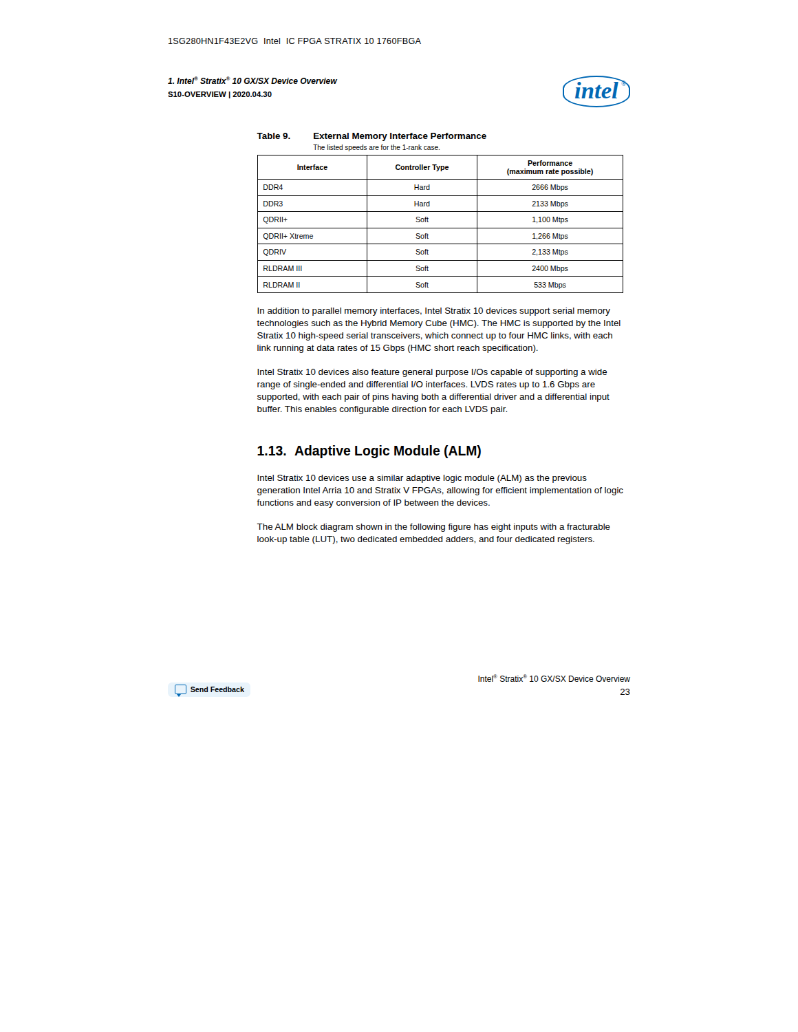1SG280HN1F43E2VG Intel IC FPGA STRATIX 10 1760FBGA
1. Intel® Stratix® 10 GX/SX Device Overview
S10-OVERVIEW | 2020.04.30
intel®
Table 9. External Memory Interface Performance
The listed speeds are for the 1-rank case.
| Interface | Controller Type | Performance (maximum rate possible) |
| --- | --- | --- |
| DDR4 | Hard | 2666 Mbps |
| DDR3 | Hard | 2133 Mbps |
| QDRII+ | Soft | 1,100 Mtps |
| QDRII+ Xtreme | Soft | 1,266 Mtps |
| QDRIV | Soft | 2,133 Mtps |
| RLDRAM III | Soft | 2400 Mbps |
| RLDRAM II | Soft | 533 Mbps |
In addition to parallel memory interfaces, Intel Stratix 10 devices support serial memory technologies such as the Hybrid Memory Cube (HMC). The HMC is supported by the Intel Stratix 10 high-speed serial transceivers, which connect up to four HMC links, with each link running at data rates of 15 Gbps (HMC short reach specification).
Intel Stratix 10 devices also feature general purpose I/Os capable of supporting a wide range of single-ended and differential I/O interfaces. LVDS rates up to 1.6 Gbps are supported, with each pair of pins having both a differential driver and a differential input buffer. This enables configurable direction for each LVDS pair.
1.13. Adaptive Logic Module (ALM)
Intel Stratix 10 devices use a similar adaptive logic module (ALM) as the previous generation Intel Arria 10 and Stratix V FPGAs, allowing for efficient implementation of logic functions and easy conversion of IP between the devices.
The ALM block diagram shown in the following figure has eight inputs with a fracturable look-up table (LUT), two dedicated embedded adders, and four dedicated registers.
Send Feedback
Intel® Stratix® 10 GX/SX Device Overview
23